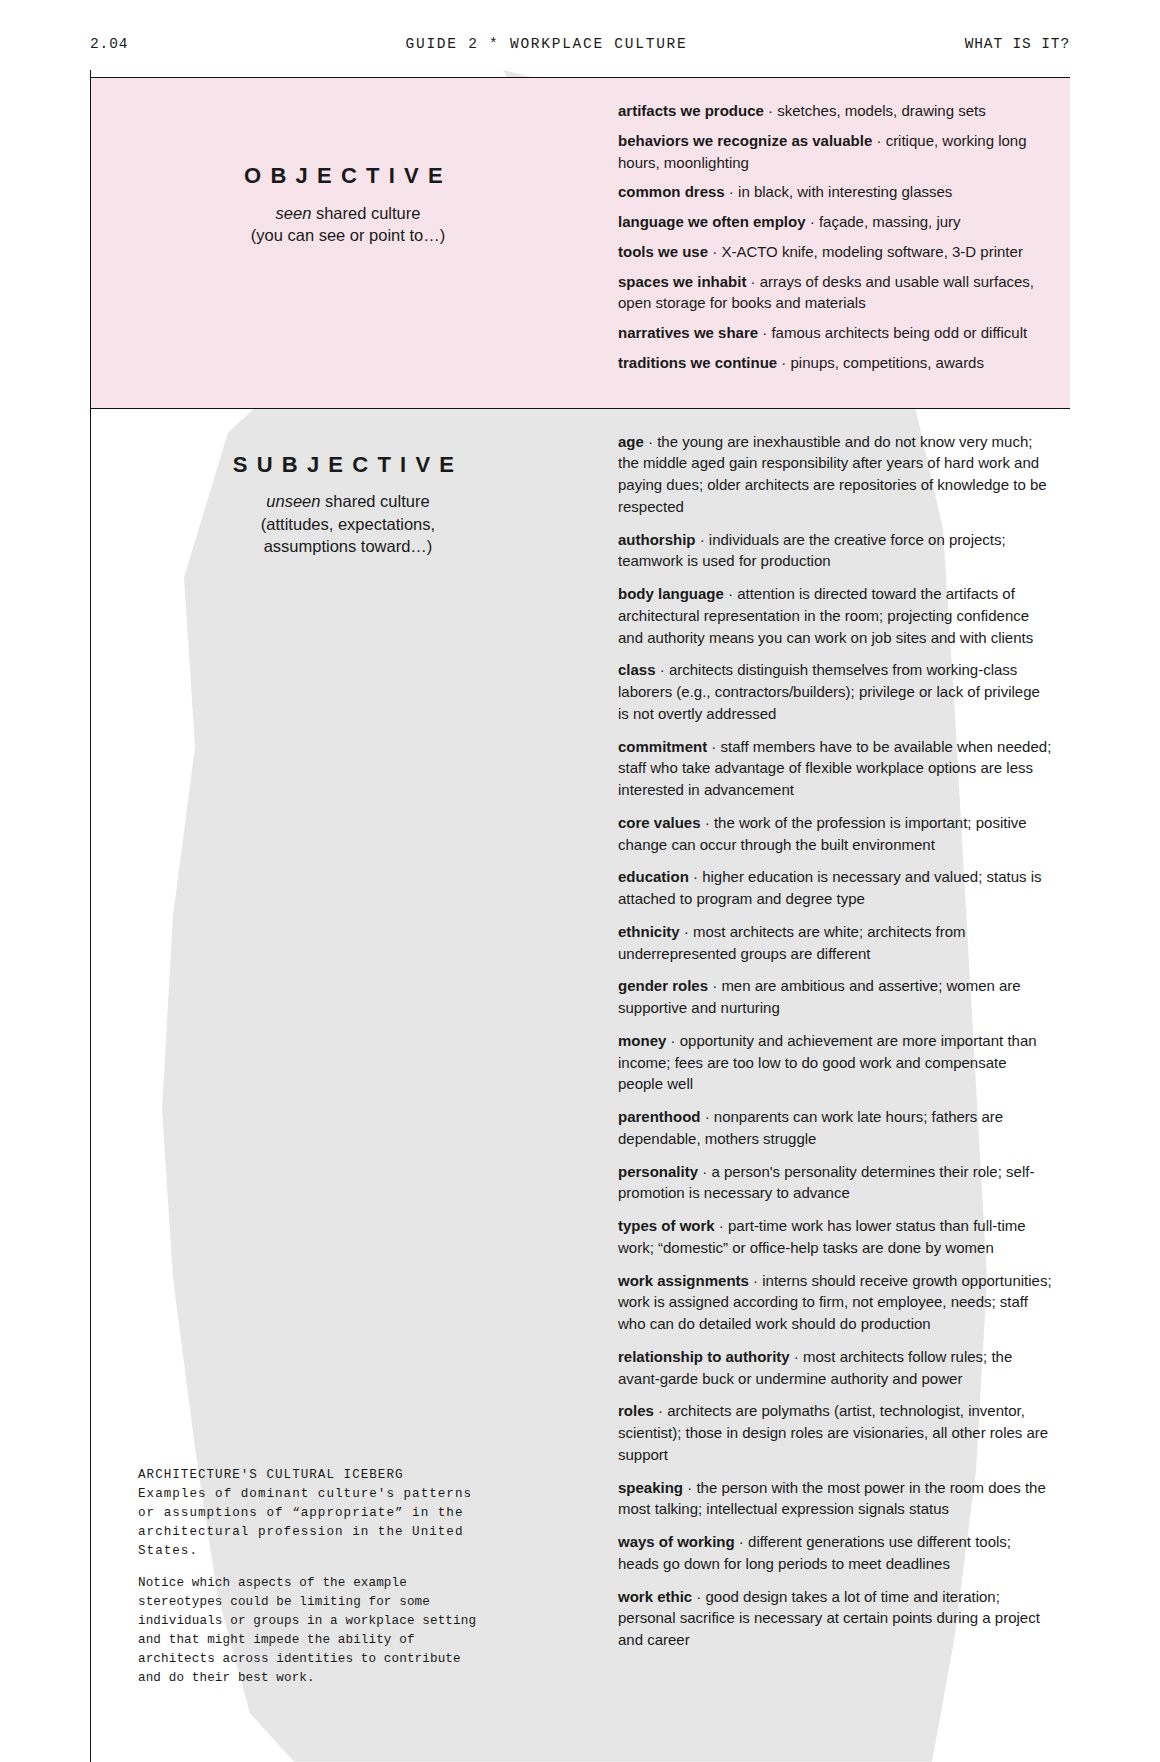2.04 GUIDE 2 * WORKPLACE CULTURE WHAT IS IT?
Objective
seen shared culture
(you can see or point to…)
artifacts we produce
sketches, models, drawing sets
behaviors we recognize as valuable
critique, working long hours, moonlighting
common dress
in black, with interesting glasses
language we often employ
façade, massing, jury
tools we use
X-ACTO knife, modeling software, 3-D printer
spaces we inhabit
arrays of desks and usable wall surfaces, open storage for books and materials
narratives we share
famous architects being odd or difficult
traditions we continue
pinups, competitions, awards
Subjective
unseen shared culture
(attitudes, expectations,
assumptions toward…)
age
the young are inexhaustible and do not know very much; the middle aged gain responsibility after years of hard work and paying dues; older architects are repositories of knowledge to be respected
authorship
individuals are the creative force on projects; teamwork is used for production
body language
attention is directed toward the artifacts of architectural representation in the room; projecting confidence and authority means you can work on job sites and with clients
class
architects distinguish themselves from working-class laborers (e.g., contractors/builders); privilege or lack of privilege is not overtly addressed
commitment
staff members have to be available when needed; staff who take advantage of flexible workplace options are less interested in advancement
core values
the work of the profession is important; positive change can occur through the built environment
education
higher education is necessary and valued; status is attached to program and degree type
ethnicity
most architects are white; architects from underrepresented groups are different
gender roles
men are ambitious and assertive; women are supportive and nurturing
money
opportunity and achievement are more important than income; fees are too low to do good work and compensate people well
parenthood
nonparents can work late hours; fathers are dependable, mothers struggle
personality
a person's personality determines their role; self-promotion is necessary to advance
types of work
part-time work has lower status than full-time work; “domestic” or office-help tasks are done by women
work assignments
interns should receive growth opportunities; work is assigned according to firm, not employee, needs; staff who can do detailed work should do production
relationship to authority
most architects follow rules; the avant-garde buck or undermine authority and power
roles
architects are polymaths (artist, technologist, inventor, scientist); those in design roles are visionaries, all other roles are support
speaking
the person with the most power in the room does the most talking; intellectual expression signals status
ways of working
different generations use different tools; heads go down for long periods to meet deadlines
work ethic
good design takes a lot of time and iteration; personal sacrifice is necessary at certain points during a project and career
ARCHITECTURE'S CULTURAL ICEBERG
Examples of dominant culture's patterns or assumptions of “appropriate” in the architectural profession in the United States.
Notice which aspects of the example stereotypes could be limiting for some individuals or groups in a workplace setting and that might impede the ability of architects across identities to contribute and do their best work.